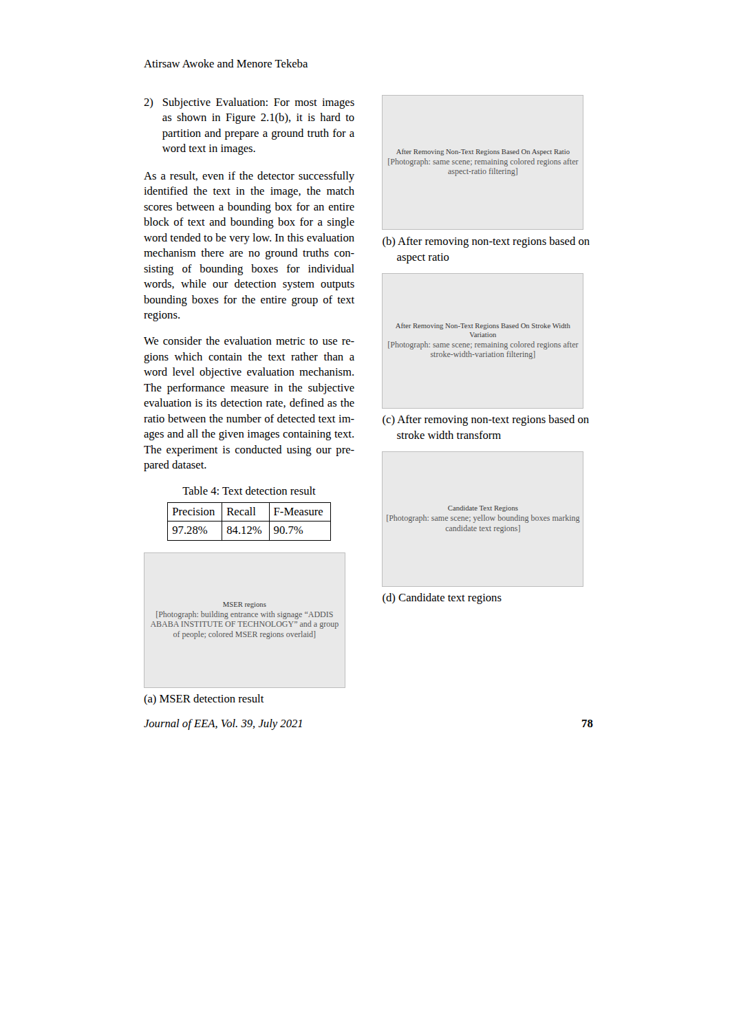Atirsaw Awoke and Menore Tekeba
2) Subjective Evaluation: For most images as shown in Figure 2.1(b), it is hard to partition and prepare a ground truth for a word text in images.
As a result, even if the detector successfully identified the text in the image, the match scores between a bounding box for an entire block of text and bounding box for a single word tended to be very low. In this evaluation mechanism there are no ground truths consisting of bounding boxes for individual words, while our detection system outputs bounding boxes for the entire group of text regions.
We consider the evaluation metric to use regions which contain the text rather than a word level objective evaluation mechanism. The performance measure in the subjective evaluation is its detection rate, defined as the ratio between the number of detected text images and all the given images containing text. The experiment is conducted using our prepared dataset.
Table 4: Text detection result
| Precision | Recall | F-Measure |
| 97.28% | 84.12% | 90.7% |
MSER regions
[Photograph: building entrance with signage “ADDIS ABABA INSTITUTE OF TECHNOLOGY” and a group of people; colored MSER regions overlaid]
(a) MSER detection result
After Removing Non-Text Regions Based On Aspect Ratio
[Photograph: same scene; remaining colored regions after aspect-ratio filtering]
(b) After removing non-text regions based on aspect ratio
After Removing Non-Text Regions Based On Stroke Width Variation
[Photograph: same scene; remaining colored regions after stroke-width-variation filtering]
(c) After removing non-text regions based on stroke width transform
Candidate Text Regions
[Photograph: same scene; yellow bounding boxes marking candidate text regions]
(d) Candidate text regions
Journal of EEA, Vol. 39, July 2021
78